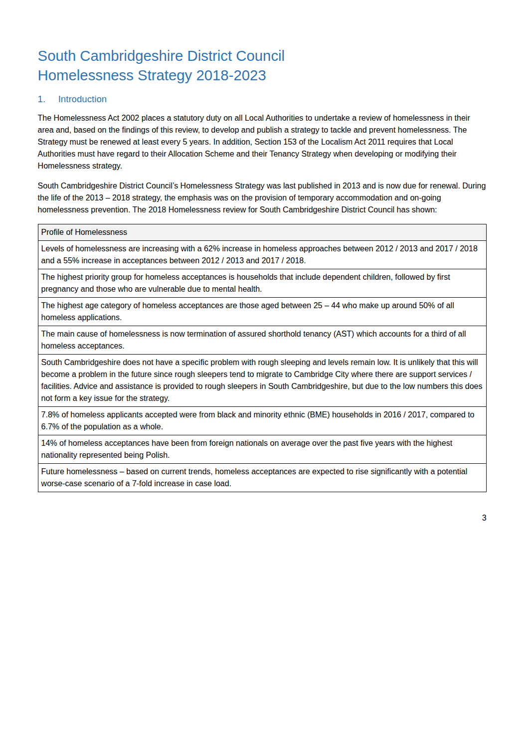South Cambridgeshire District Council
Homelessness Strategy 2018-2023
1. Introduction
The Homelessness Act 2002 places a statutory duty on all Local Authorities to undertake a review of homelessness in their area and, based on the findings of this review, to develop and publish a strategy to tackle and prevent homelessness. The Strategy must be renewed at least every 5 years. In addition, Section 153 of the Localism Act 2011 requires that Local Authorities must have regard to their Allocation Scheme and their Tenancy Strategy when developing or modifying their Homelessness strategy.
South Cambridgeshire District Council’s Homelessness Strategy was last published in 2013 and is now due for renewal. During the life of the 2013 – 2018 strategy, the emphasis was on the provision of temporary accommodation and on-going homelessness prevention. The 2018 Homelessness review for South Cambridgeshire District Council has shown:
| Profile of Homelessness |
| Levels of homelessness are increasing with a 62% increase in homeless approaches between 2012 / 2013 and 2017 / 2018 and a 55% increase in acceptances between 2012 / 2013 and 2017 / 2018. |
| The highest priority group for homeless acceptances is households that include dependent children, followed by first pregnancy and those who are vulnerable due to mental health. |
| The highest age category of homeless acceptances are those aged between 25 – 44 who make up around 50% of all homeless applications. |
| The main cause of homelessness is now termination of assured shorthold tenancy (AST) which accounts for a third of all homeless acceptances. |
| South Cambridgeshire does not have a specific problem with rough sleeping and levels remain low. It is unlikely that this will become a problem in the future since rough sleepers tend to migrate to Cambridge City where there are support services / facilities. Advice and assistance is provided to rough sleepers in South Cambridgeshire, but due to the low numbers this does not form a key issue for the strategy. |
| 7.8% of homeless applicants accepted were from black and minority ethnic (BME) households in 2016 / 2017, compared to 6.7% of the population as a whole. |
| 14% of homeless acceptances have been from foreign nationals on average over the past five years with the highest nationality represented being Polish. |
| Future homelessness – based on current trends, homeless acceptances are expected to rise significantly with a potential worse-case scenario of a 7-fold increase in case load. |
3